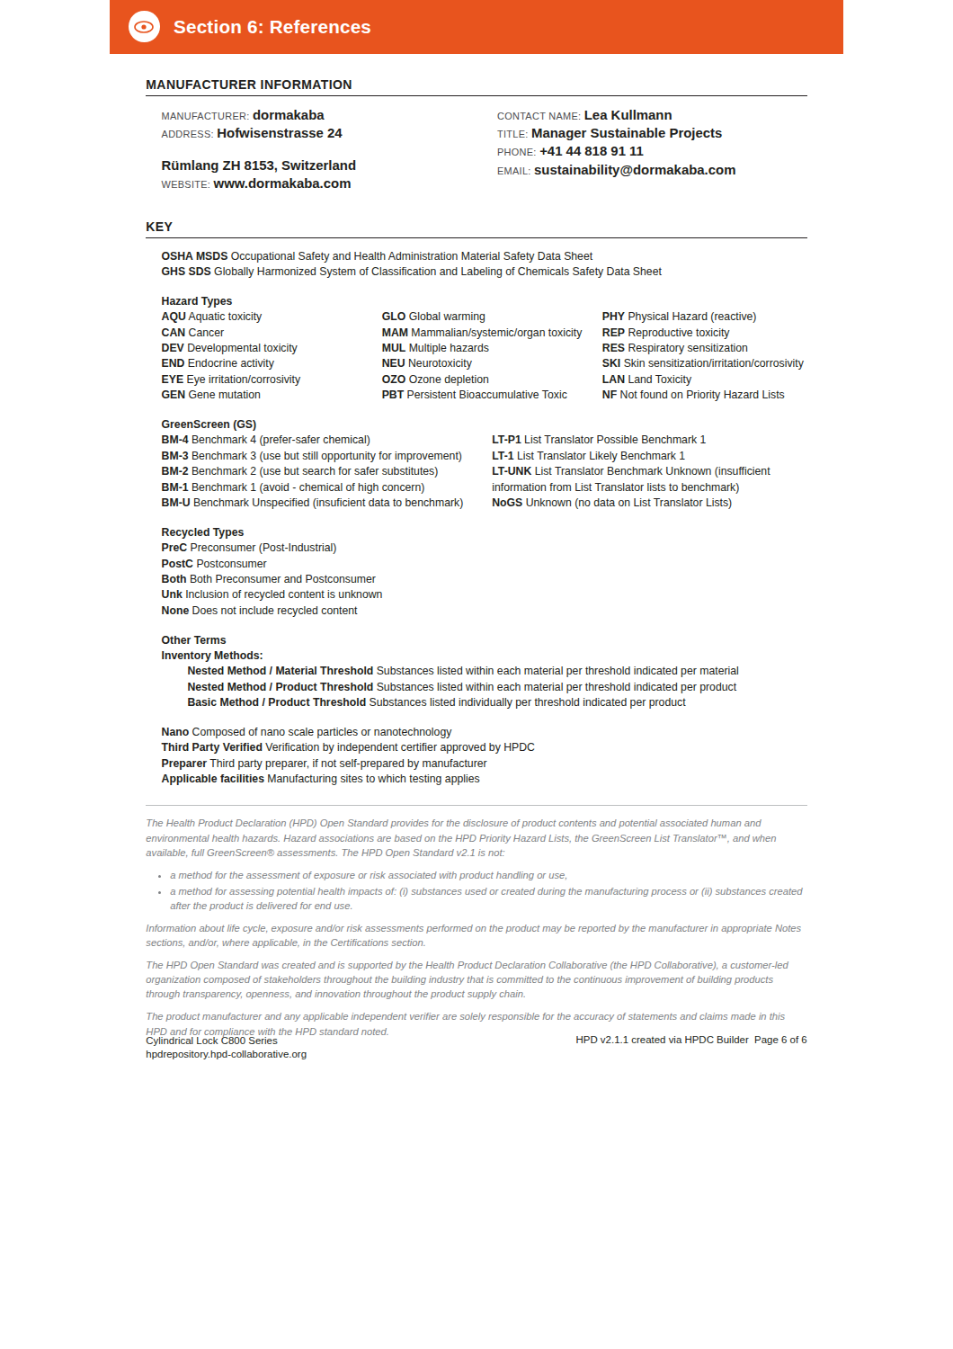Section 6: References
MANUFACTURER INFORMATION
MANUFACTURER: dormakaba
ADDRESS: Hofwisenstrasse 24
Rümlang ZH 8153, Switzerland
WEBSITE: www.dormakaba.com
CONTACT NAME: Lea Kullmann
TITLE: Manager Sustainable Projects
PHONE: +41 44 818 91 11
EMAIL: sustainability@dormakaba.com
KEY
OSHA MSDS Occupational Safety and Health Administration Material Safety Data Sheet
GHS SDS Globally Harmonized System of Classification and Labeling of Chemicals Safety Data Sheet
Hazard Types
AQU Aquatic toxicity
CAN Cancer
DEV Developmental toxicity
END Endocrine activity
EYE Eye irritation/corrosivity
GEN Gene mutation
GLO Global warming
MAM Mammalian/systemic/organ toxicity
MUL Multiple hazards
NEU Neurotoxicity
OZO Ozone depletion
PBT Persistent Bioaccumulative Toxic
PHY Physical Hazard (reactive)
REP Reproductive toxicity
RES Respiratory sensitization
SKI Skin sensitization/irritation/corrosivity
LAN Land Toxicity
NF Not found on Priority Hazard Lists
GreenScreen (GS)
BM-4 Benchmark 4 (prefer-safer chemical)
BM-3 Benchmark 3 (use but still opportunity for improvement)
BM-2 Benchmark 2 (use but search for safer substitutes)
BM-1 Benchmark 1 (avoid - chemical of high concern)
BM-U Benchmark Unspecified (insuficient data to benchmark)
LT-P1 List Translator Possible Benchmark 1
LT-1 List Translator Likely Benchmark 1
LT-UNK List Translator Benchmark Unknown (insufficient information from List Translator lists to benchmark)
NoGS Unknown (no data on List Translator Lists)
Recycled Types
PreC Preconsumer (Post-Industrial)
PostC Postconsumer
Both Both Preconsumer and Postconsumer
Unk Inclusion of recycled content is unknown
None Does not include recycled content
Other Terms
Inventory Methods:
Nested Method / Material Threshold Substances listed within each material per threshold indicated per material
Nested Method / Product Threshold Substances listed within each material per threshold indicated per product
Basic Method / Product Threshold Substances listed individually per threshold indicated per product
Nano Composed of nano scale particles or nanotechnology
Third Party Verified Verification by independent certifier approved by HPDC
Preparer Third party preparer, if not self-prepared by manufacturer
Applicable facilities Manufacturing sites to which testing applies
The Health Product Declaration (HPD) Open Standard provides for the disclosure of product contents and potential associated human and environmental health hazards. Hazard associations are based on the HPD Priority Hazard Lists, the GreenScreen List Translator™, and when available, full GreenScreen® assessments. The HPD Open Standard v2.1 is not:
a method for the assessment of exposure or risk associated with product handling or use,
a method for assessing potential health impacts of: (i) substances used or created during the manufacturing process or (ii) substances created after the product is delivered for end use.
Information about life cycle, exposure and/or risk assessments performed on the product may be reported by the manufacturer in appropriate Notes sections, and/or, where applicable, in the Certifications section.
The HPD Open Standard was created and is supported by the Health Product Declaration Collaborative (the HPD Collaborative), a customer-led organization composed of stakeholders throughout the building industry that is committed to the continuous improvement of building products through transparency, openness, and innovation throughout the product supply chain.
The product manufacturer and any applicable independent verifier are solely responsible for the accuracy of statements and claims made in this HPD and for compliance with the HPD standard noted.
Cylindrical Lock C800 Series
hpdrepository.hpd-collaborative.org
HPD v2.1.1 created via HPDC Builder Page 6 of 6